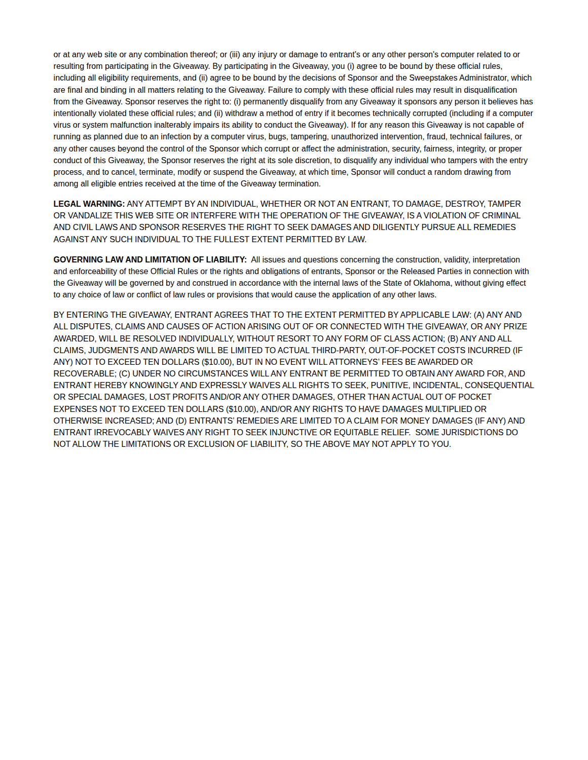or at any web site or any combination thereof; or (iii) any injury or damage to entrant's or any other person's computer related to or resulting from participating in the Giveaway. By participating in the Giveaway, you (i) agree to be bound by these official rules, including all eligibility requirements, and (ii) agree to be bound by the decisions of Sponsor and the Sweepstakes Administrator, which are final and binding in all matters relating to the Giveaway. Failure to comply with these official rules may result in disqualification from the Giveaway. Sponsor reserves the right to: (i) permanently disqualify from any Giveaway it sponsors any person it believes has intentionally violated these official rules; and (ii) withdraw a method of entry if it becomes technically corrupted (including if a computer virus or system malfunction inalterably impairs its ability to conduct the Giveaway). If for any reason this Giveaway is not capable of running as planned due to an infection by a computer virus, bugs, tampering, unauthorized intervention, fraud, technical failures, or any other causes beyond the control of the Sponsor which corrupt or affect the administration, security, fairness, integrity, or proper conduct of this Giveaway, the Sponsor reserves the right at its sole discretion, to disqualify any individual who tampers with the entry process, and to cancel, terminate, modify or suspend the Giveaway, at which time, Sponsor will conduct a random drawing from among all eligible entries received at the time of the Giveaway termination.
LEGAL WARNING: ANY ATTEMPT BY AN INDIVIDUAL, WHETHER OR NOT AN ENTRANT, TO DAMAGE, DESTROY, TAMPER OR VANDALIZE THIS WEB SITE OR INTERFERE WITH THE OPERATION OF THE GIVEAWAY, IS A VIOLATION OF CRIMINAL AND CIVIL LAWS AND SPONSOR RESERVES THE RIGHT TO SEEK DAMAGES AND DILIGENTLY PURSUE ALL REMEDIES AGAINST ANY SUCH INDIVIDUAL TO THE FULLEST EXTENT PERMITTED BY LAW.
GOVERNING LAW AND LIMITATION OF LIABILITY: All issues and questions concerning the construction, validity, interpretation and enforceability of these Official Rules or the rights and obligations of entrants, Sponsor or the Released Parties in connection with the Giveaway will be governed by and construed in accordance with the internal laws of the State of Oklahoma, without giving effect to any choice of law or conflict of law rules or provisions that would cause the application of any other laws.
BY ENTERING THE GIVEAWAY, ENTRANT AGREES THAT TO THE EXTENT PERMITTED BY APPLICABLE LAW: (A) ANY AND ALL DISPUTES, CLAIMS AND CAUSES OF ACTION ARISING OUT OF OR CONNECTED WITH THE GIVEAWAY, OR ANY PRIZE AWARDED, WILL BE RESOLVED INDIVIDUALLY, WITHOUT RESORT TO ANY FORM OF CLASS ACTION; (B) ANY AND ALL CLAIMS, JUDGMENTS AND AWARDS WILL BE LIMITED TO ACTUAL THIRD-PARTY, OUT-OF-POCKET COSTS INCURRED (IF ANY) NOT TO EXCEED TEN DOLLARS ($10.00), BUT IN NO EVENT WILL ATTORNEYS’ FEES BE AWARDED OR RECOVERABLE; (C) UNDER NO CIRCUMSTANCES WILL ANY ENTRANT BE PERMITTED TO OBTAIN ANY AWARD FOR, AND ENTRANT HEREBY KNOWINGLY AND EXPRESSLY WAIVES ALL RIGHTS TO SEEK, PUNITIVE, INCIDENTAL, CONSEQUENTIAL OR SPECIAL DAMAGES, LOST PROFITS AND/OR ANY OTHER DAMAGES, OTHER THAN ACTUAL OUT OF POCKET EXPENSES NOT TO EXCEED TEN DOLLARS ($10.00), AND/OR ANY RIGHTS TO HAVE DAMAGES MULTIPLIED OR OTHERWISE INCREASED; AND (D) ENTRANTS’ REMEDIES ARE LIMITED TO A CLAIM FOR MONEY DAMAGES (IF ANY) AND ENTRANT IRREVOCABLY WAIVES ANY RIGHT TO SEEK INJUNCTIVE OR EQUITABLE RELIEF. SOME JURISDICTIONS DO NOT ALLOW THE LIMITATIONS OR EXCLUSION OF LIABILITY, SO THE ABOVE MAY NOT APPLY TO YOU.